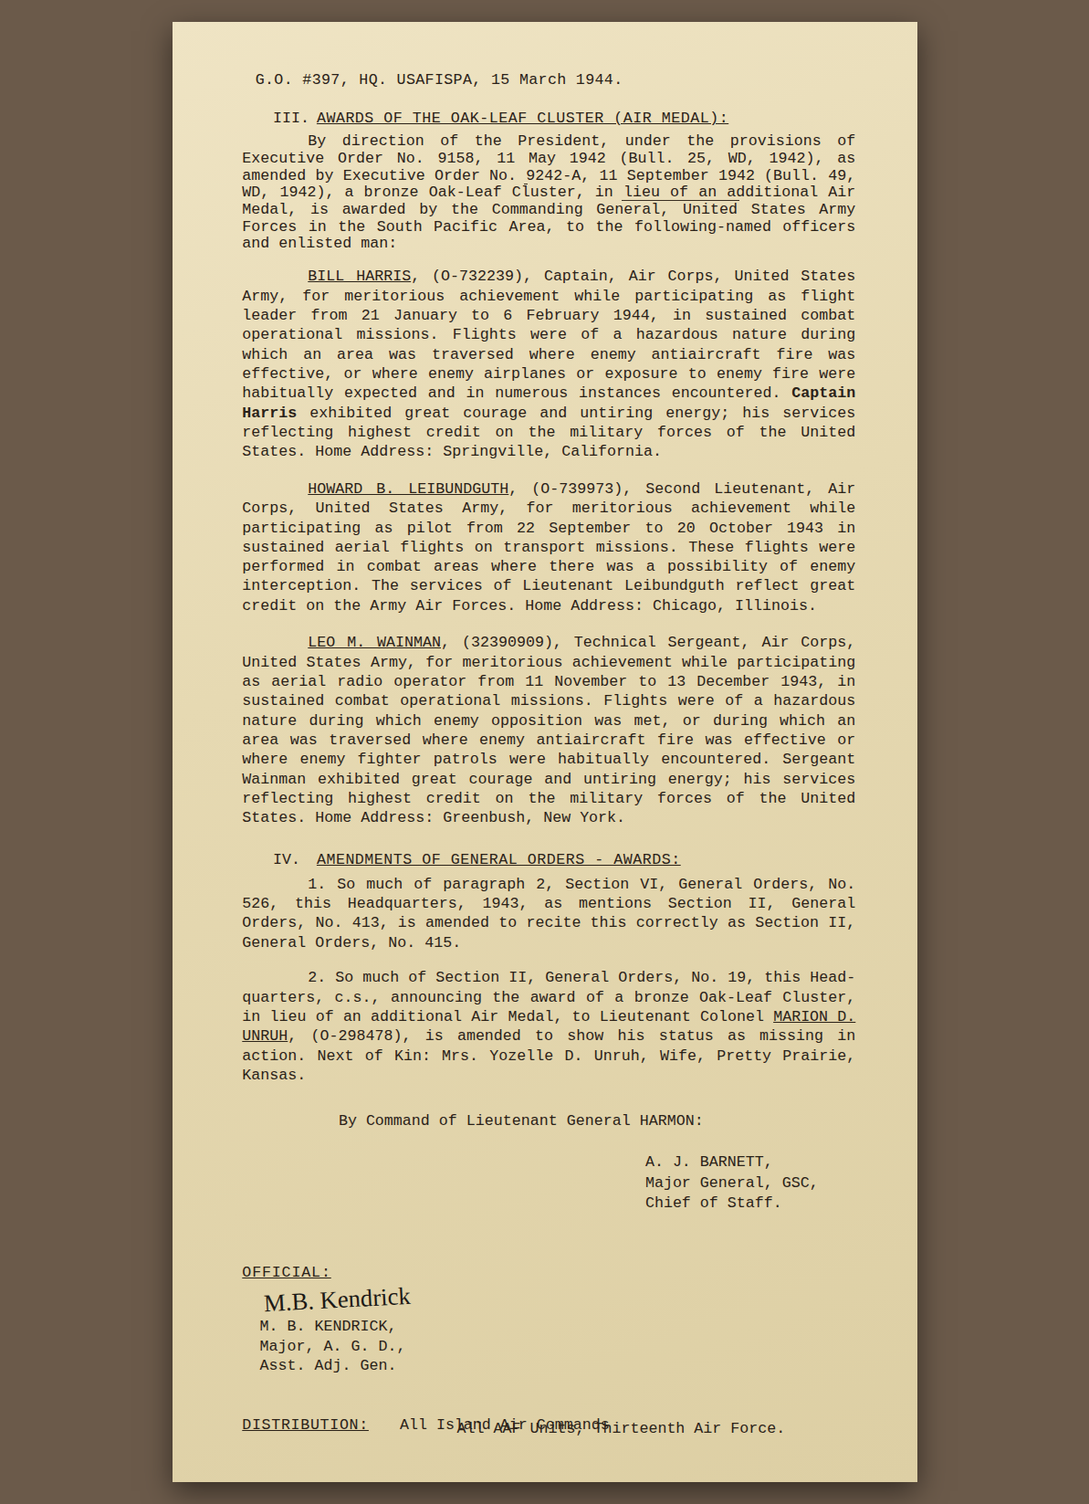G.O. #397, HQ. USAFISPA, 15 March 1944.
III. AWARDS OF THE OAK-LEAF CLUSTER (AIR MEDAL):
By direction of the President, under the provisions of Executive Order No. 9158, 11 May 1942 (Bull. 25, WD, 1942), as amended by Executive Order No. 9242-A, 11 September 1942 (Bull. 49, WD, 1942), a bronze Oak-Leaf Cluster, in lieu of an additional Air Medal, is awarded by the Commanding General, United States Army Forces in the South Pacific Area, to the following-named officers and enlisted man:
BILL HARRIS, (O-732239), Captain, Air Corps, United States Army, for meritorious achievement while participating as flight leader from 21 January to 6 February 1944, in sustained combat operational missions. Flights were of a hazardous nature during which an area was traversed where enemy antiaircraft fire was effective, or where enemy airplanes or exposure to enemy fire were habitually expected and in numerous instances encountered. Captain Harris exhibited great courage and untiring energy; his services reflecting highest credit on the military forces of the United States. Home Address: Springville, California.
HOWARD B. LEIBUNDGUTH, (O-739973), Second Lieutenant, Air Corps, United States Army, for meritorious achievement while participating as pilot from 22 September to 20 October 1943 in sustained aerial flights on transport missions. These flights were performed in combat areas where there was a possibility of enemy interception. The services of Lieutenant Leibundguth reflect great credit on the Army Air Forces. Home Address: Chicago, Illinois.
LEO M. WAINMAN, (32390909), Technical Sergeant, Air Corps, United States Army, for meritorious achievement while participating as aerial radio operator from 11 November to 13 December 1943, in sustained combat operational missions. Flights were of a hazardous nature during which enemy opposition was met, or during which an area was traversed where enemy antiaircraft fire was effective or where enemy fighter patrols were habitually encountered. Sergeant Wainman exhibited great courage and untiring energy; his services reflecting highest credit on the military forces of the United States. Home Address: Greenbush, New York.
IV. AMENDMENTS OF GENERAL ORDERS - AWARDS:
1. So much of paragraph 2, Section VI, General Orders, No. 526, this Headquarters, 1943, as mentions Section II, General Orders, No. 413, is amended to recite this correctly as Section II, General Orders, No. 415.
2. So much of Section II, General Orders, No. 19, this Head- quarters, c.s., announcing the award of a bronze Oak-Leaf Cluster, in lieu of an additional Air Medal, to Lieutenant Colonel MARION D. UNRUH, (O-298478), is amended to show his status as missing in action. Next of Kin: Mrs. Yozelle D. Unruh, Wife, Pretty Prairie, Kansas.
By Command of Lieutenant General HARMON:
A. J. BARNETT,
Major General, GSC,
Chief of Staff.
OFFICIAL:
M.B. Kendrick
M. B. KENDRICK,
Major, A. G. D.,
Asst. Adj. Gen.
DISTRIBUTION: All Island Air Commands
All AAF Units, Thirteenth Air Force.